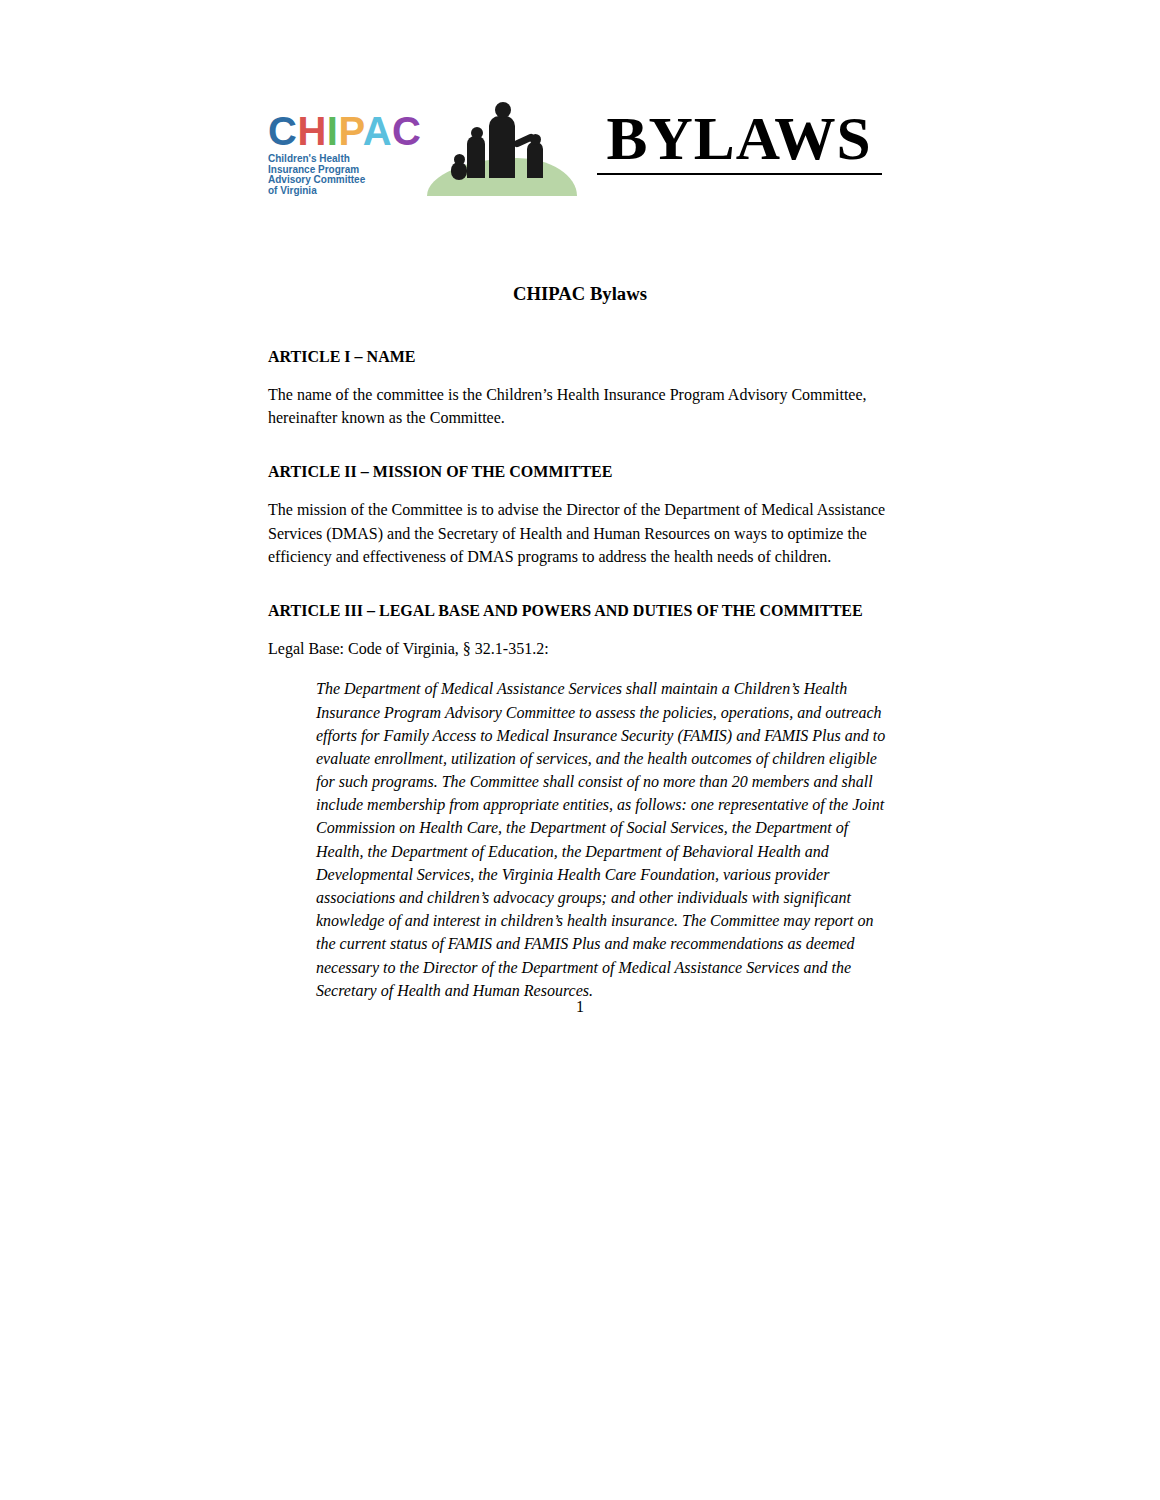CHIPAC
Children's Health Insurance Program Advisory Committee of Virginia
BYLAWS
CHIPAC Bylaws
ARTICLE I – NAME
The name of the committee is the Children’s Health Insurance Program Advisory Committee, hereinafter known as the Committee.
ARTICLE II – MISSION OF THE COMMITTEE
The mission of the Committee is to advise the Director of the Department of Medical Assistance Services (DMAS) and the Secretary of Health and Human Resources on ways to optimize the efficiency and effectiveness of DMAS programs to address the health needs of children.
ARTICLE III – LEGAL BASE AND POWERS AND DUTIES OF THE COMMITTEE
Legal Base: Code of Virginia, § 32.1-351.2:
The Department of Medical Assistance Services shall maintain a Children’s Health Insurance Program Advisory Committee to assess the policies, operations, and outreach efforts for Family Access to Medical Insurance Security (FAMIS) and FAMIS Plus and to evaluate enrollment, utilization of services, and the health outcomes of children eligible for such programs. The Committee shall consist of no more than 20 members and shall include membership from appropriate entities, as follows: one representative of the Joint Commission on Health Care, the Department of Social Services, the Department of Health, the Department of Education, the Department of Behavioral Health and Developmental Services, the Virginia Health Care Foundation, various provider associations and children’s advocacy groups; and other individuals with significant knowledge of and interest in children’s health insurance. The Committee may report on the current status of FAMIS and FAMIS Plus and make recommendations as deemed necessary to the Director of the Department of Medical Assistance Services and the Secretary of Health and Human Resources.
1